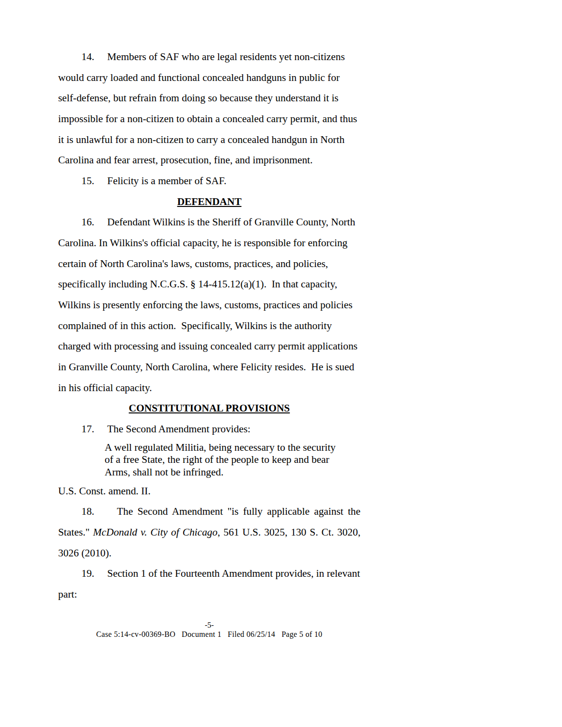14. Members of SAF who are legal residents yet non-citizens would carry loaded and functional concealed handguns in public for self-defense, but refrain from doing so because they understand it is impossible for a non-citizen to obtain a concealed carry permit, and thus it is unlawful for a non-citizen to carry a concealed handgun in North Carolina and fear arrest, prosecution, fine, and imprisonment.
15. Felicity is a member of SAF.
DEFENDANT
16. Defendant Wilkins is the Sheriff of Granville County, North Carolina. In Wilkins's official capacity, he is responsible for enforcing certain of North Carolina's laws, customs, practices, and policies, specifically including N.C.G.S. § 14-415.12(a)(1). In that capacity, Wilkins is presently enforcing the laws, customs, practices and policies complained of in this action. Specifically, Wilkins is the authority charged with processing and issuing concealed carry permit applications in Granville County, North Carolina, where Felicity resides. He is sued in his official capacity.
CONSTITUTIONAL PROVISIONS
17. The Second Amendment provides:
A well regulated Militia, being necessary to the security of a free State, the right of the people to keep and bear Arms, shall not be infringed.
U.S. Const. amend. II.
18. The Second Amendment "is fully applicable against the States." McDonald v. City of Chicago, 561 U.S. 3025, 130 S. Ct. 3020, 3026 (2010).
19. Section 1 of the Fourteenth Amendment provides, in relevant part:
-5- Case 5:14-cv-00369-BO Document 1 Filed 06/25/14 Page 5 of 10